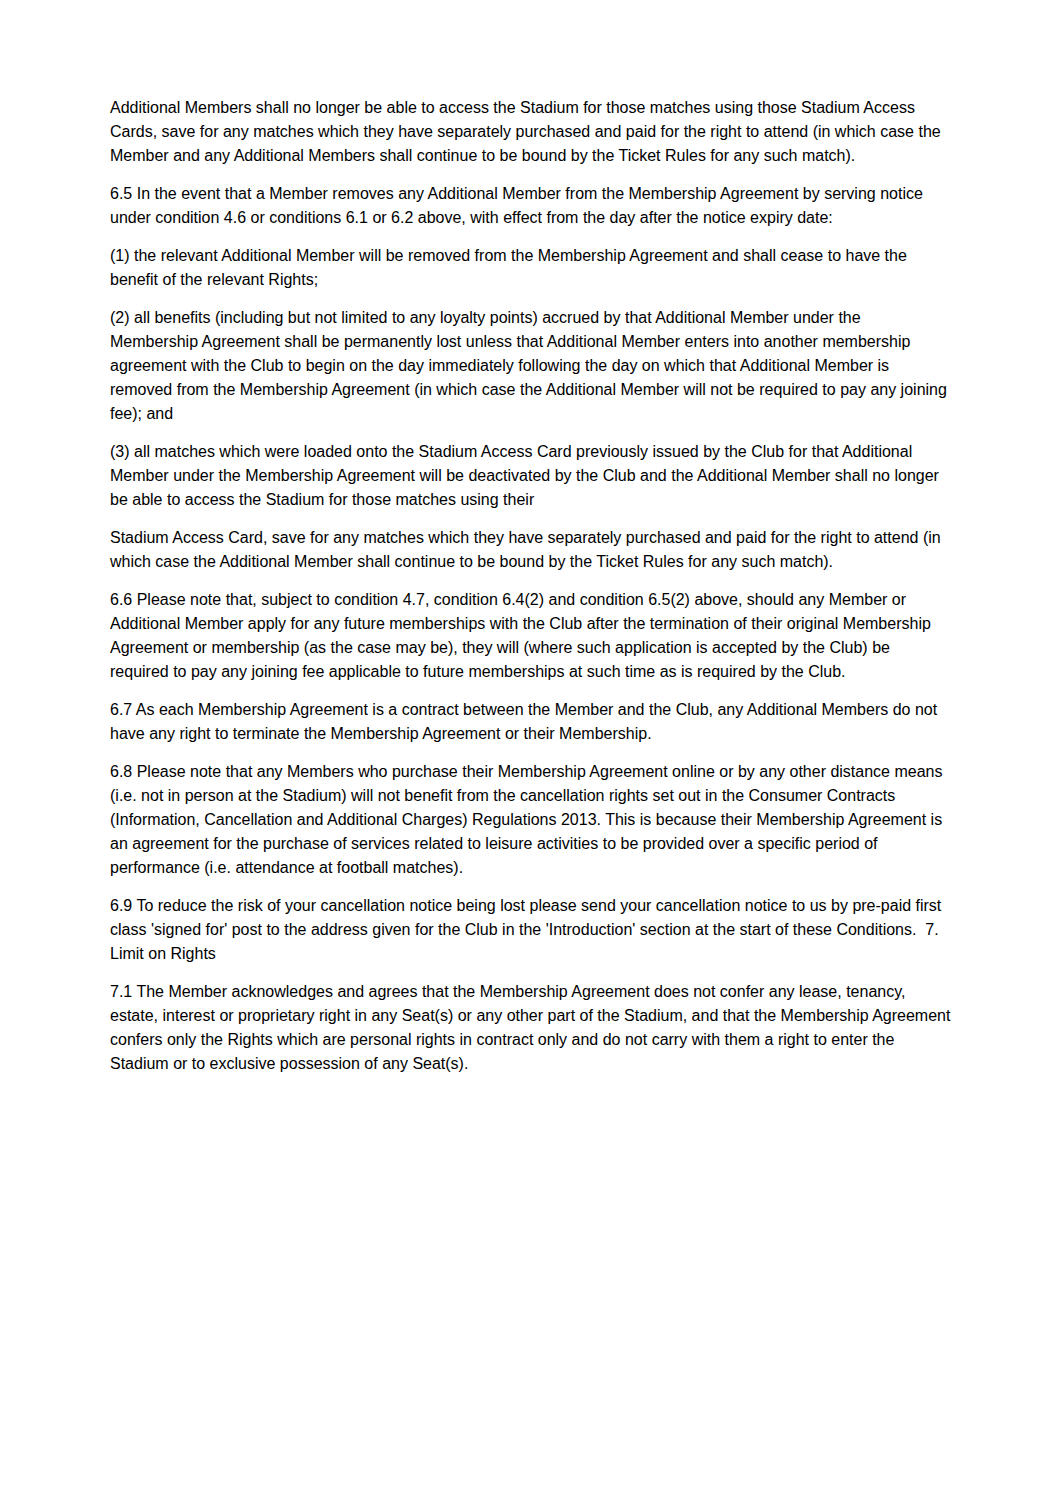Additional Members shall no longer be able to access the Stadium for those matches using those Stadium Access Cards, save for any matches which they have separately purchased and paid for the right to attend (in which case the Member and any Additional Members shall continue to be bound by the Ticket Rules for any such match).
6.5 In the event that a Member removes any Additional Member from the Membership Agreement by serving notice under condition 4.6 or conditions 6.1 or 6.2 above, with effect from the day after the notice expiry date:
(1) the relevant Additional Member will be removed from the Membership Agreement and shall cease to have the benefit of the relevant Rights;
(2) all benefits (including but not limited to any loyalty points) accrued by that Additional Member under the Membership Agreement shall be permanently lost unless that Additional Member enters into another membership agreement with the Club to begin on the day immediately following the day on which that Additional Member is removed from the Membership Agreement (in which case the Additional Member will not be required to pay any joining fee); and
(3) all matches which were loaded onto the Stadium Access Card previously issued by the Club for that Additional Member under the Membership Agreement will be deactivated by the Club and the Additional Member shall no longer be able to access the Stadium for those matches using their
Stadium Access Card, save for any matches which they have separately purchased and paid for the right to attend (in which case the Additional Member shall continue to be bound by the Ticket Rules for any such match).
6.6 Please note that, subject to condition 4.7, condition 6.4(2) and condition 6.5(2) above, should any Member or Additional Member apply for any future memberships with the Club after the termination of their original Membership Agreement or membership (as the case may be), they will (where such application is accepted by the Club) be required to pay any joining fee applicable to future memberships at such time as is required by the Club.
6.7 As each Membership Agreement is a contract between the Member and the Club, any Additional Members do not have any right to terminate the Membership Agreement or their Membership.
6.8 Please note that any Members who purchase their Membership Agreement online or by any other distance means (i.e. not in person at the Stadium) will not benefit from the cancellation rights set out in the Consumer Contracts (Information, Cancellation and Additional Charges) Regulations 2013. This is because their Membership Agreement is an agreement for the purchase of services related to leisure activities to be provided over a specific period of performance (i.e. attendance at football matches).
6.9 To reduce the risk of your cancellation notice being lost please send your cancellation notice to us by pre-paid first class 'signed for' post to the address given for the Club in the 'Introduction' section at the start of these Conditions. 7. Limit on Rights
7.1 The Member acknowledges and agrees that the Membership Agreement does not confer any lease, tenancy, estate, interest or proprietary right in any Seat(s) or any other part of the Stadium, and that the Membership Agreement confers only the Rights which are personal rights in contract only and do not carry with them a right to enter the Stadium or to exclusive possession of any Seat(s).